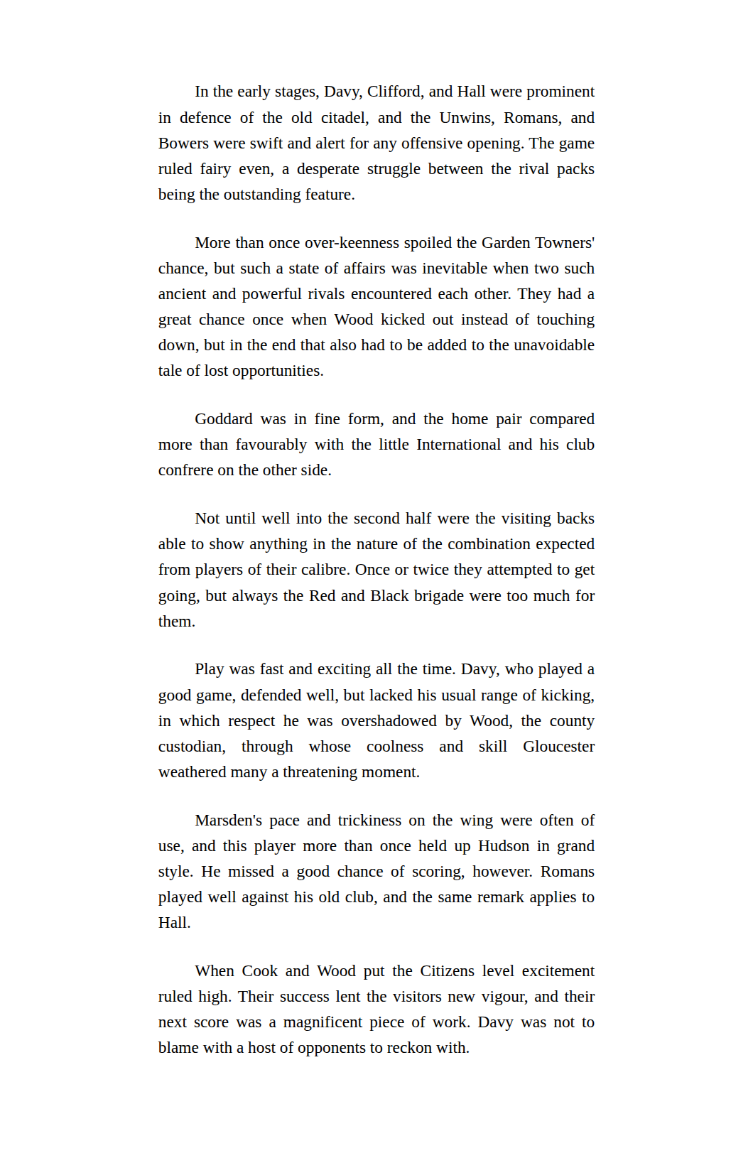In the early stages, Davy, Clifford, and Hall were prominent in defence of the old citadel, and the Unwins, Romans, and Bowers were swift and alert for any offensive opening. The game ruled fairy even, a desperate struggle between the rival packs being the outstanding feature.
More than once over-keenness spoiled the Garden Towners' chance, but such a state of affairs was inevitable when two such ancient and powerful rivals encountered each other. They had a great chance once when Wood kicked out instead of touching down, but in the end that also had to be added to the unavoidable tale of lost opportunities.
Goddard was in fine form, and the home pair compared more than favourably with the little International and his club confrere on the other side.
Not until well into the second half were the visiting backs able to show anything in the nature of the combination expected from players of their calibre. Once or twice they attempted to get going, but always the Red and Black brigade were too much for them.
Play was fast and exciting all the time. Davy, who played a good game, defended well, but lacked his usual range of kicking, in which respect he was overshadowed by Wood, the county custodian, through whose coolness and skill Gloucester weathered many a threatening moment.
Marsden's pace and trickiness on the wing were often of use, and this player more than once held up Hudson in grand style. He missed a good chance of scoring, however. Romans played well against his old club, and the same remark applies to Hall.
When Cook and Wood put the Citizens level excitement ruled high. Their success lent the visitors new vigour, and their next score was a magnificent piece of work. Davy was not to blame with a host of opponents to reckon with.